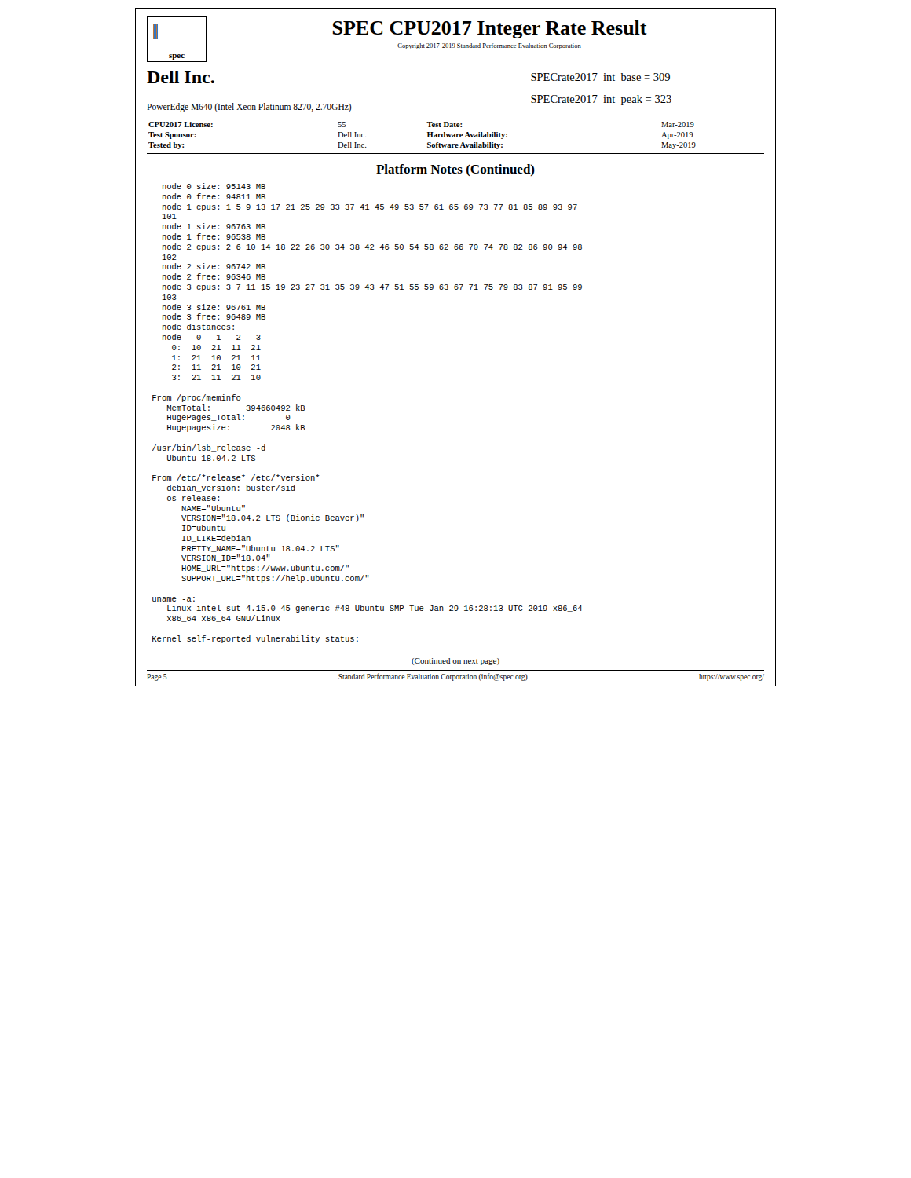|||
spec
SPEC CPU2017 Integer Rate Result
Copyright 2017-2019 Standard Performance Evaluation Corporation
Dell Inc.
PowerEdge M640 (Intel Xeon Platinum 8270, 2.70GHz)
SPECrate2017_int_base = 309
SPECrate2017_int_peak = 323
| CPU2017 License: | 55 | Test Date: | Mar-2019 |
| Test Sponsor: | Dell Inc. | Hardware Availability: | Apr-2019 |
| Tested by: | Dell Inc. | Software Availability: | May-2019 |
Platform Notes (Continued)
   node 0 size: 95143 MB
   node 0 free: 94811 MB
   node 1 cpus: 1 5 9 13 17 21 25 29 33 37 41 45 49 53 57 61 65 69 73 77 81 85 89 93 97
   101
   node 1 size: 96763 MB
   node 1 free: 96538 MB
   node 2 cpus: 2 6 10 14 18 22 26 30 34 38 42 46 50 54 58 62 66 70 74 78 82 86 90 94 98
   102
   node 2 size: 96742 MB
   node 2 free: 96346 MB
   node 3 cpus: 3 7 11 15 19 23 27 31 35 39 43 47 51 55 59 63 67 71 75 79 83 87 91 95 99
   103
   node 3 size: 96761 MB
   node 3 free: 96489 MB
   node distances:
   node   0   1   2   3
     0:  10  21  11  21
     1:  21  10  21  11
     2:  11  21  10  21
     3:  21  11  21  10

 From /proc/meminfo
    MemTotal:       394660492 kB
    HugePages_Total:        0
    Hugepagesize:        2048 kB

 /usr/bin/lsb_release -d
    Ubuntu 18.04.2 LTS

 From /etc/*release* /etc/*version*
    debian_version: buster/sid
    os-release:
       NAME="Ubuntu"
       VERSION="18.04.2 LTS (Bionic Beaver)"
       ID=ubuntu
       ID_LIKE=debian
       PRETTY_NAME="Ubuntu 18.04.2 LTS"
       VERSION_ID="18.04"
       HOME_URL="https://www.ubuntu.com/"
       SUPPORT_URL="https://help.ubuntu.com/"

 uname -a:
    Linux intel-sut 4.15.0-45-generic #48-Ubuntu SMP Tue Jan 29 16:28:13 UTC 2019 x86_64
    x86_64 x86_64 GNU/Linux

 Kernel self-reported vulnerability status:
(Continued on next page)
Page 5
Standard Performance Evaluation Corporation (info@spec.org)
https://www.spec.org/